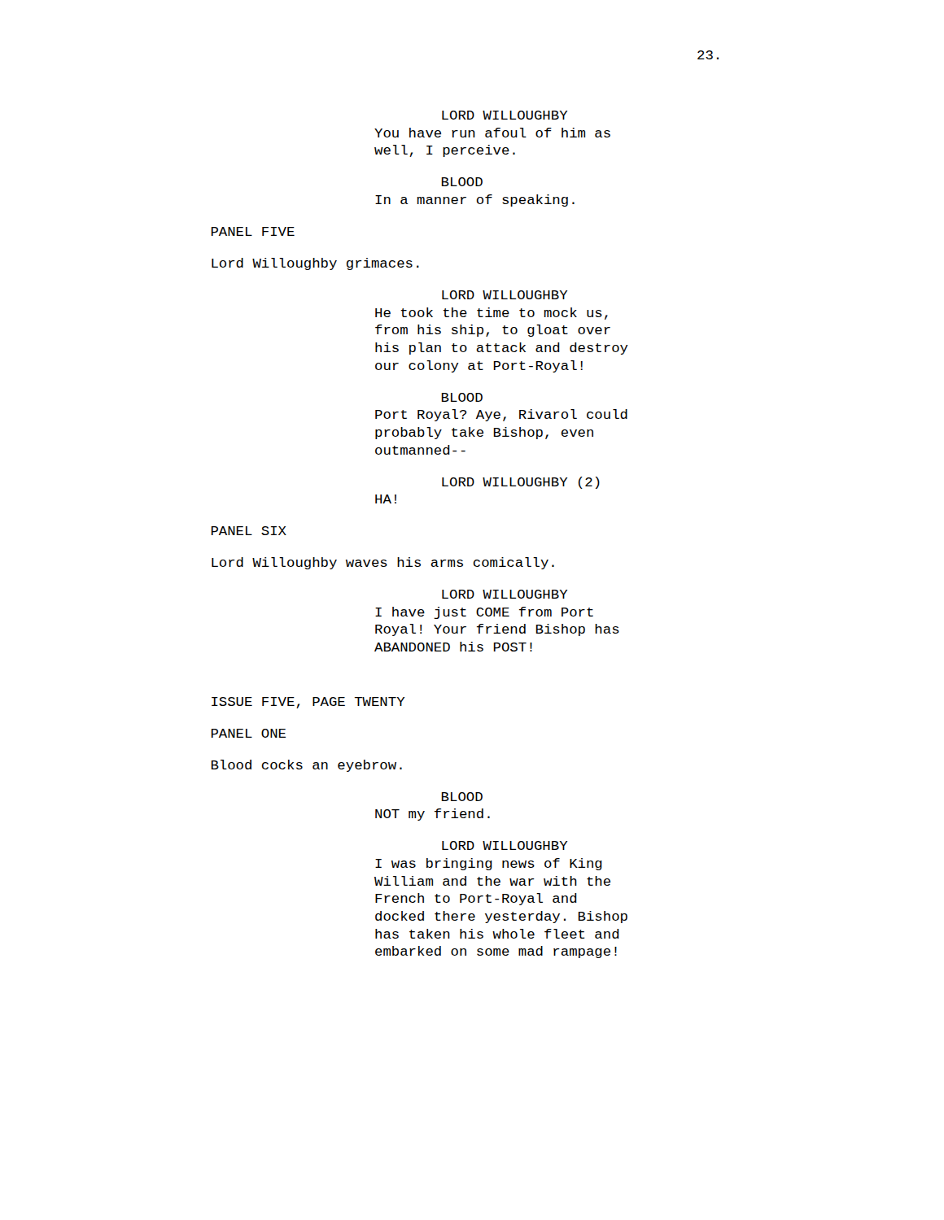23.
LORD WILLOUGHBY
You have run afoul of him as well, I perceive.
BLOOD
In a manner of speaking.
PANEL FIVE
Lord Willoughby grimaces.
LORD WILLOUGHBY
He took the time to mock us, from his ship, to gloat over his plan to attack and destroy our colony at Port-Royal!
BLOOD
Port Royal? Aye, Rivarol could probably take Bishop, even outmanned--
LORD WILLOUGHBY (2)
HA!
PANEL SIX
Lord Willoughby waves his arms comically.
LORD WILLOUGHBY
I have just COME from Port Royal! Your friend Bishop has ABANDONED his POST!
ISSUE FIVE, PAGE TWENTY
PANEL ONE
Blood cocks an eyebrow.
BLOOD
NOT my friend.
LORD WILLOUGHBY
I was bringing news of King William and the war with the French to Port-Royal and docked there yesterday. Bishop has taken his whole fleet and embarked on some mad rampage!